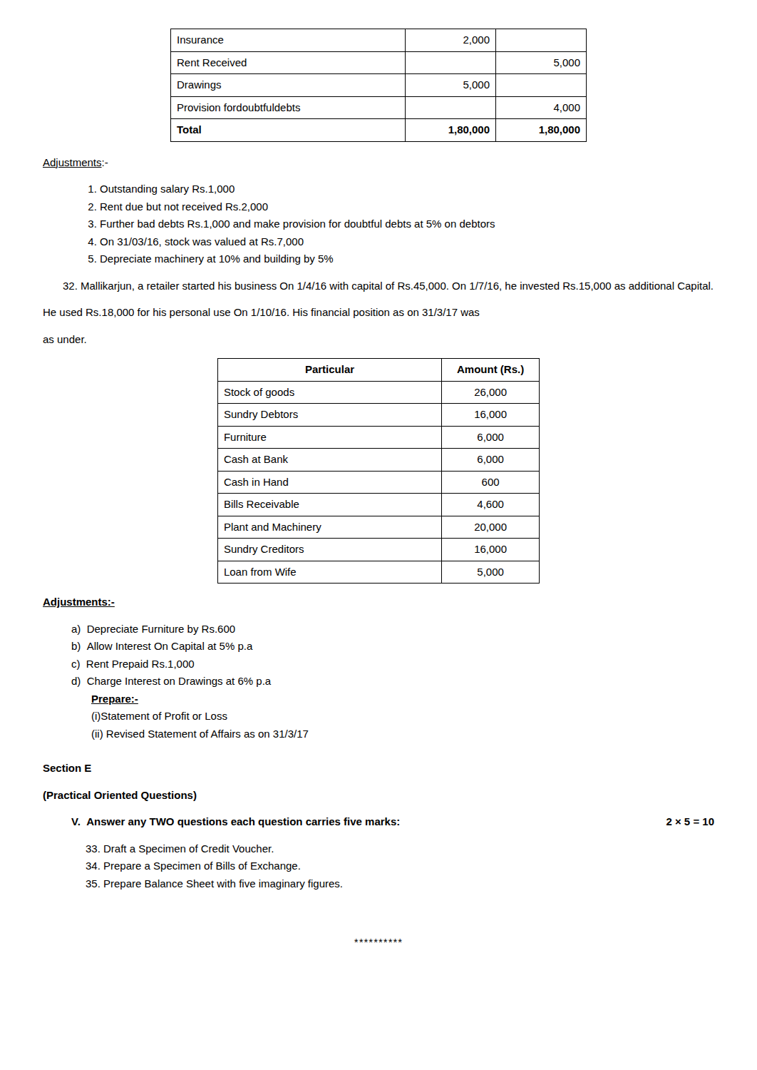| Insurance | 2,000 | |
| Rent Received | | 5,000 |
| Drawings | 5,000 | |
| Provision fordoubtfuldebts | | 4,000 |
| Total | 1,80,000 | 1,80,000 |
Adjustments:-
Outstanding salary Rs.1,000
Rent due but not received Rs.2,000
Further bad debts Rs.1,000 and make provision for doubtful debts at 5% on debtors
On 31/03/16, stock was valued at Rs.7,000
Depreciate machinery at 10% and building by 5%
32. Mallikarjun, a retailer started his business On 1/4/16 with capital of Rs.45,000. On 1/7/16, he invested Rs.15,000 as additional Capital.
He used Rs.18,000 for his personal use On 1/10/16. His financial position as on 31/3/17 was
as under.
| Particular | Amount (Rs.) |
| --- | --- |
| Stock of goods | 26,000 |
| Sundry Debtors | 16,000 |
| Furniture | 6,000 |
| Cash at Bank | 6,000 |
| Cash in Hand | 600 |
| Bills Receivable | 4,600 |
| Plant and Machinery | 20,000 |
| Sundry Creditors | 16,000 |
| Loan from Wife | 5,000 |
Adjustments:-
a) Depreciate Furniture by Rs.600
b) Allow Interest On Capital at 5% p.a
c) Rent Prepaid Rs.1,000
d) Charge Interest on Drawings at 6% p.a
Prepare:-
(i)Statement of Profit or Loss
(ii) Revised Statement of Affairs as on 31/3/17
Section E
(Practical Oriented Questions)
V. Answer any TWO questions each question carries five marks: 2 × 5 = 10
33. Draft a Specimen of Credit Voucher.
34. Prepare a Specimen of Bills of Exchange.
35. Prepare Balance Sheet with five imaginary figures.
**********